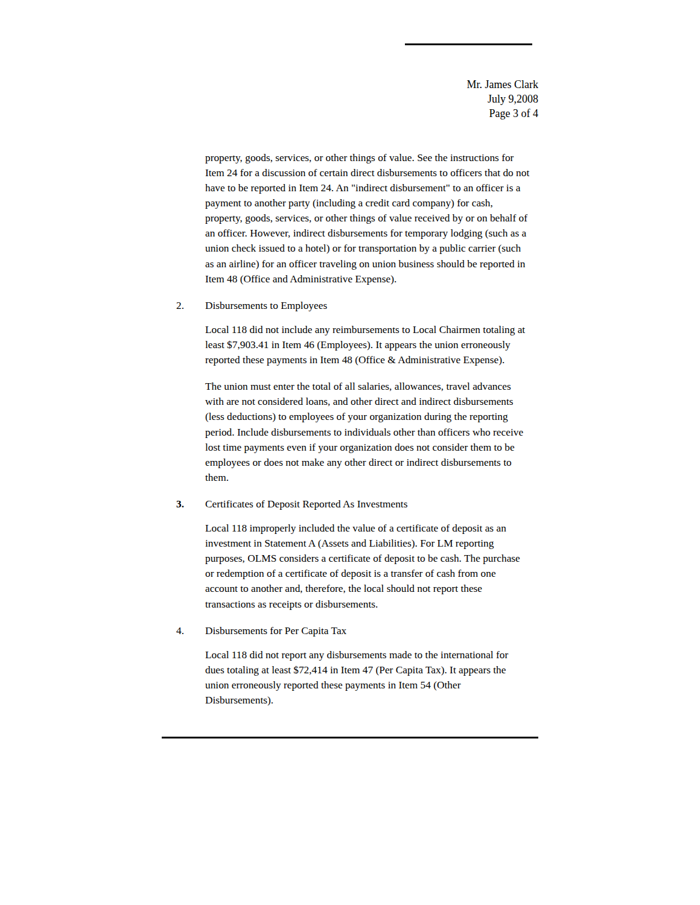Mr. James Clark
July 9,2008
Page 3 of 4
property, goods, services, or other things of value. See the instructions for Item 24 for a discussion of certain direct disbursements to officers that do not have to be reported in Item 24. An "indirect disbursement" to an officer is a payment to another party (including a credit card company) for cash, property, goods, services, or other things of value received by or on behalf of an officer. However, indirect disbursements for temporary lodging (such as a union check issued to a hotel) or for transportation by a public carrier (such as an airline) for an officer traveling on union business should be reported in Item 48 (Office and Administrative Expense).
2.
Disbursements to Employees
Local 118 did not include any reimbursements to Local Chairmen totaling at least $7,903.41 in Item 46 (Employees). It appears the union erroneously reported these payments in Item 48 (Office & Administrative Expense).
The union must enter the total of all salaries, allowances, travel advances with are not considered loans, and other direct and indirect disbursements (less deductions) to employees of your organization during the reporting period. Include disbursements to individuals other than officers who receive lost time payments even if your organization does not consider them to be employees or does not make any other direct or indirect disbursements to them.
3.
Certificates of Deposit Reported As Investments
Local 118 improperly included the value of a certificate of deposit as an investment in Statement A (Assets and Liabilities). For LM reporting purposes, OLMS considers a certificate of deposit to be cash. The purchase or redemption of a certificate of deposit is a transfer of cash from one account to another and, therefore, the local should not report these transactions as receipts or disbursements.
4.
Disbursements for Per Capita Tax
Local 118 did not report any disbursements made to the international for dues totaling at least $72,414 in Item 47 (Per Capita Tax). It appears the union erroneously reported these payments in Item 54 (Other Disbursements).